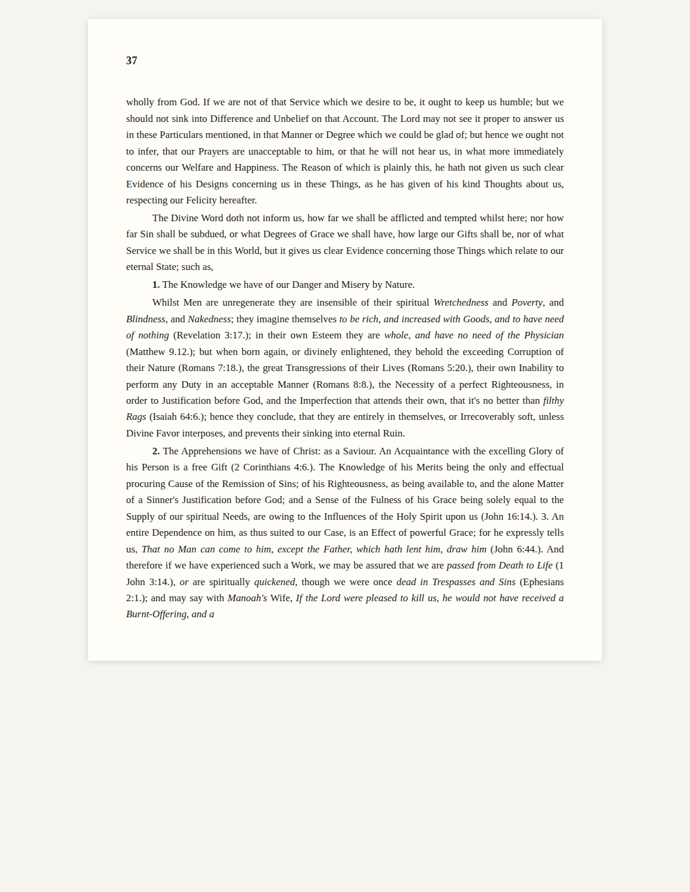37
wholly from God. If we are not of that Service which we desire to be, it ought to keep us humble; but we should not sink into Difference and Unbelief on that Account. The Lord may not see it proper to answer us in these Particulars mentioned, in that Manner or Degree which we could be glad of; but hence we ought not to infer, that our Prayers are unacceptable to him, or that he will not hear us, in what more immediately concerns our Welfare and Happiness. The Reason of which is plainly this, he hath not given us such clear Evidence of his Designs concerning us in these Things, as he has given of his kind Thoughts about us, respecting our Felicity hereafter.
The Divine Word doth not inform us, how far we shall be afflicted and tempted whilst here; nor how far Sin shall be subdued, or what Degrees of Grace we shall have, how large our Gifts shall be, nor of what Service we shall be in this World, but it gives us clear Evidence concerning those Things which relate to our eternal State; such as,
1. The Knowledge we have of our Danger and Misery by Nature.
Whilst Men are unregenerate they are insensible of their spiritual Wretchedness and Poverty, and Blindness, and Nakedness; they imagine themselves to be rich, and increased with Goods, and to have need of nothing (Revelation 3:17.); in their own Esteem they are whole, and have no need of the Physician (Matthew 9.12.); but when born again, or divinely enlightened, they behold the exceeding Corruption of their Nature (Romans 7:18.), the great Transgressions of their Lives (Romans 5:20.), their own Inability to perform any Duty in an acceptable Manner (Romans 8:8.), the Necessity of a perfect Righteousness, in order to Justification before God, and the Imperfection that attends their own, that it's no better than filthy Rags (Isaiah 64:6.); hence they conclude, that they are entirely in themselves, or Irrecoverably soft, unless Divine Favor interposes, and prevents their sinking into eternal Ruin.
2. The Apprehensions we have of Christ: as a Saviour. An Acquaintance with the excelling Glory of his Person is a free Gift (2 Corinthians 4:6.). The Knowledge of his Merits being the only and effectual procuring Cause of the Remission of Sins; of his Righteousness, as being available to, and the alone Matter of a Sinner's Justification before God; and a Sense of the Fulness of his Grace being solely equal to the Supply of our spiritual Needs, are owing to the Influences of the Holy Spirit upon us (John 16:14.). 3. An entire Dependence on him, as thus suited to our Case, is an Effect of powerful Grace; for he expressly tells us, That no Man can come to him, except the Father, which hath lent him, draw him (John 6:44.). And therefore if we have experienced such a Work, we may be assured that we are passed from Death to Life (1 John 3:14.), or are spiritually quickened, though we were once dead in Trespasses and Sins (Ephesians 2:1.); and may say with Manoah's Wife, If the Lord were pleased to kill us, he would not have received a Burnt-Offering, and a